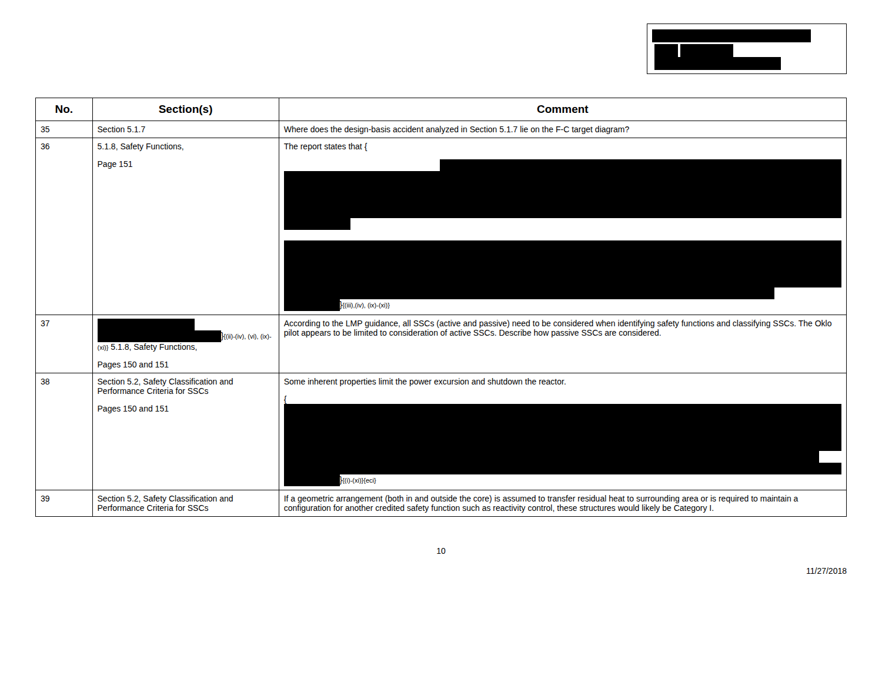| No. | Section(s) | Comment |
| --- | --- | --- |
| 35 | Section 5.1.7 | Where does the design-basis accident analyzed in Section 5.1.7 lie on the F-C target diagram? |
| 36 | 5.1.8, Safety Functions, Page 151 | The report states that { } {(iii),(iv), (ix)-(xi)} |
| 37 | } {(ii)-(iv), (vi), (ix)-(xi)} 5.1.8, Safety Functions, Pages 150 and 151 | According to the LMP guidance, all SSCs (active and passive) need to be considered when identifying safety functions and classifying SSCs. The Oklo pilot appears to be limited to consideration of active SSCs. Describe how passive SSCs are considered. |
| 38 | Section 5.2, Safety Classification and Performance Criteria for SSCs Pages 150 and 151 | Some inherent properties limit the power excursion and shutdown the reactor. { } {(i)-(xi)}{eci} |
| 39 | Section 5.2, Safety Classification and Performance Criteria for SSCs | If a geometric arrangement (both in and outside the core) is assumed to transfer residual heat to surrounding area or is required to maintain a configuration for another credited safety function such as reactivity control, these structures would likely be Category I. |
10
11/27/2018